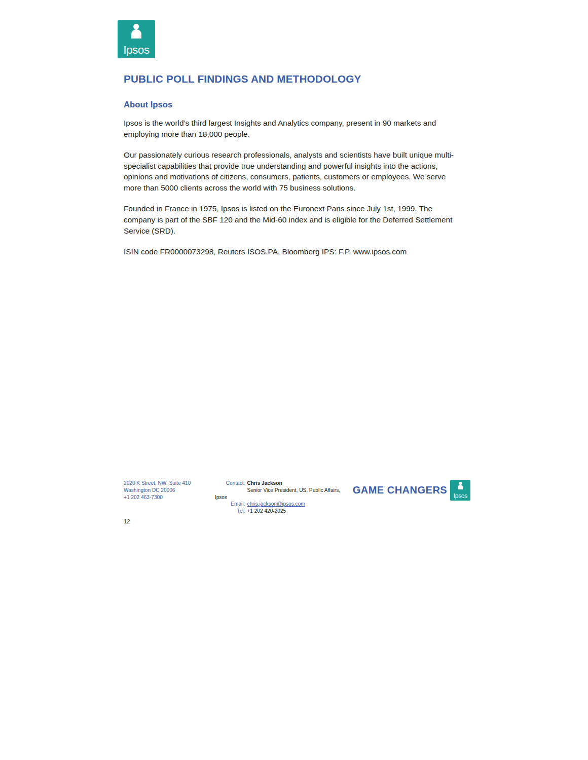Ipsos
PUBLIC POLL FINDINGS AND METHODOLOGY
About Ipsos
Ipsos is the world’s third largest Insights and Analytics company, present in 90 markets and employing more than 18,000 people.
Our passionately curious research professionals, analysts and scientists have built unique multi-specialist capabilities that provide true understanding and powerful insights into the actions, opinions and motivations of citizens, consumers, patients, customers or employees. We serve more than 5000 clients across the world with 75 business solutions.
Founded in France in 1975, Ipsos is listed on the Euronext Paris since July 1st, 1999. The company is part of the SBF 120 and the Mid-60 index and is eligible for the Deferred Settlement Service (SRD).
ISIN code FR0000073298, Reuters ISOS.PA, Bloomberg IPS: F.P. www.ipsos.com
| 2020 K Street, NW, Suite 410 Washington DC 20006 +1 202 463-7300 | Contact: Chris Jackson Senior Vice President, US, Public Affairs, Ipsos Email: chris.jackson@ipsos.com Tel: +1 202 420-2025 | GAME CHANGERS Ipsos |
12